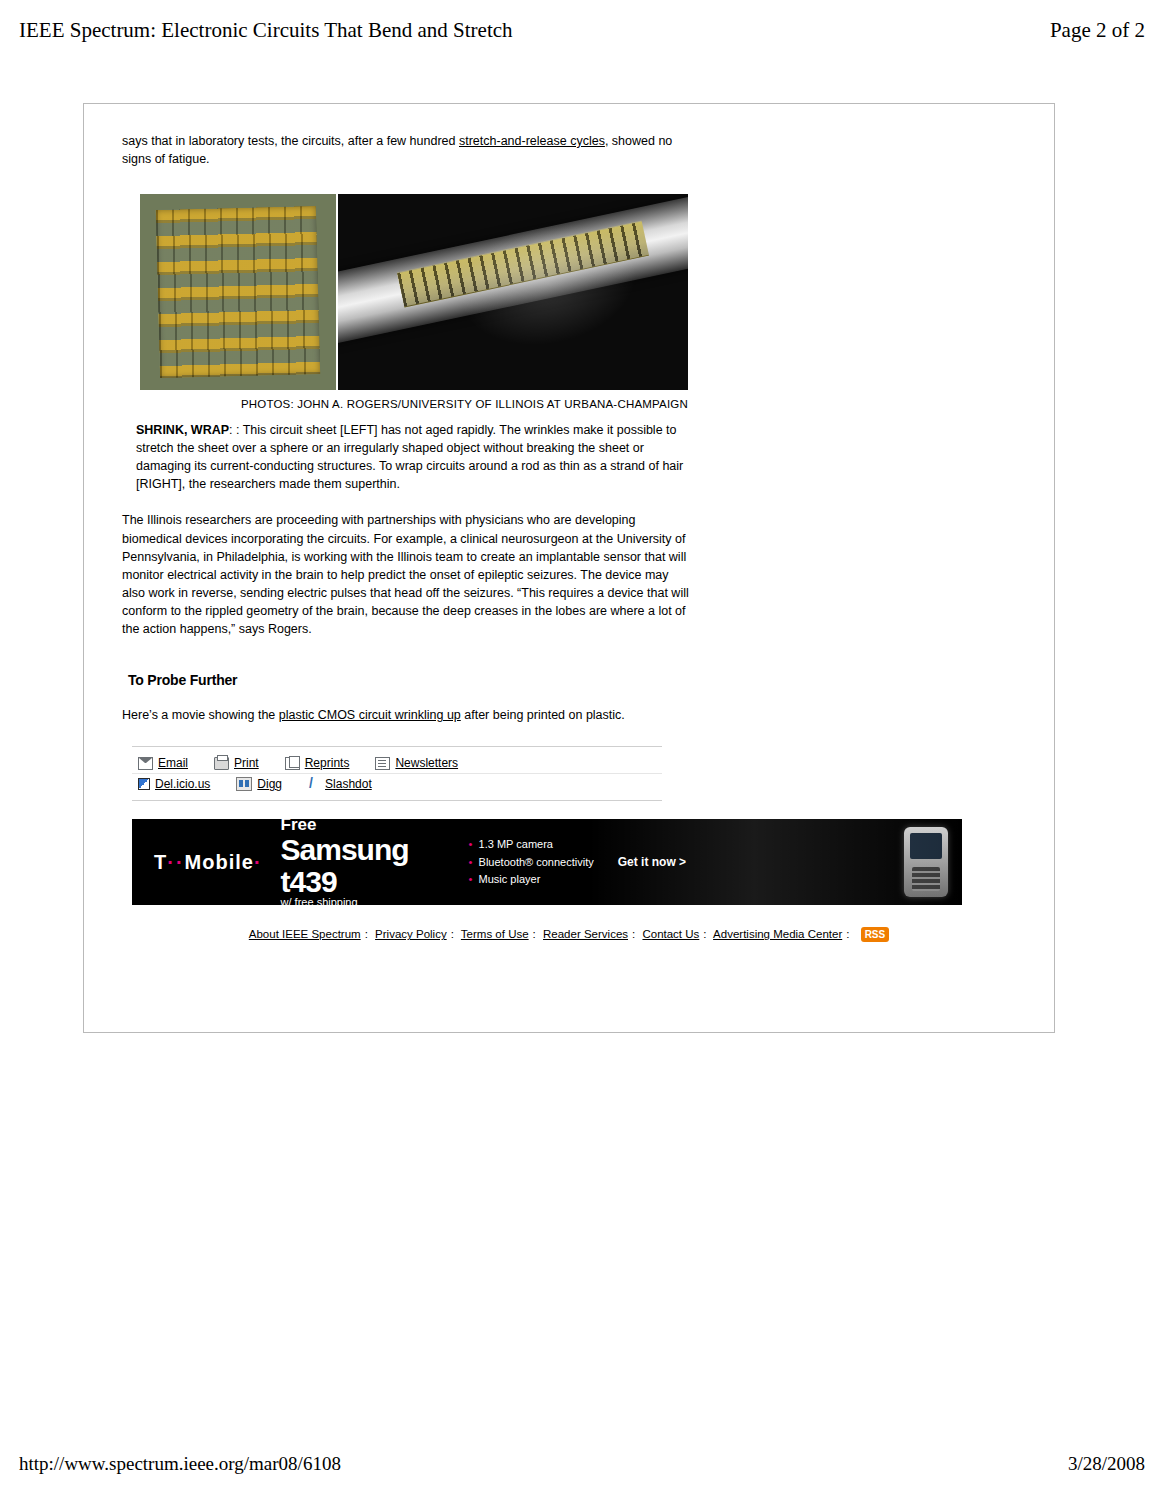IEEE Spectrum: Electronic Circuits That Bend and Stretch Page 2 of 2
says that in laboratory tests, the circuits, after a few hundred stretch-and-release cycles, showed no signs of fatigue.
PHOTOS: JOHN A. ROGERS/UNIVERSITY OF ILLINOIS AT URBANA-CHAMPAIGN
SHRINK, WRAP: : This circuit sheet [LEFT] has not aged rapidly. The wrinkles make it possible to stretch the sheet over a sphere or an irregularly shaped object without breaking the sheet or damaging its current-conducting structures. To wrap circuits around a rod as thin as a strand of hair [RIGHT], the researchers made them superthin.
The Illinois researchers are proceeding with partnerships with physicians who are developing biomedical devices incorporating the circuits. For example, a clinical neurosurgeon at the University of Pennsylvania, in Philadelphia, is working with the Illinois team to create an implantable sensor that will monitor electrical activity in the brain to help predict the onset of epileptic seizures. The device may also work in reverse, sending electric pulses that head off the seizures. “This requires a device that will conform to the rippled geometry of the brain, because the deep creases in the lobes are where a lot of the action happens,” says Rogers.
To Probe Further
Here’s a movie showing the plastic CMOS circuit wrinkling up after being printed on plastic.
Email Print Reprints Newsletters
Del.icio.us Digg Slashdot
T··Mobile·
Free
Samsung
t439
w/ free shipping
1.3 MP camera
Bluetooth® connectivity
Music player
Get it now >
About IEEE Spectrum: Privacy Policy: Terms of Use: Reader Services: Contact Us: Advertising Media Center: RSS
http://www.spectrum.ieee.org/mar08/6108 3/28/2008